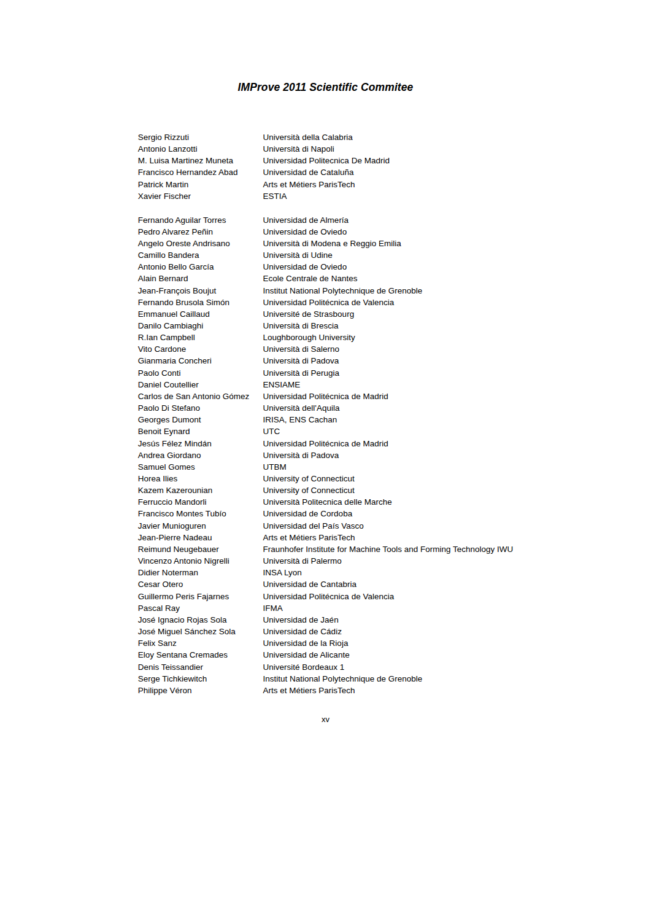IMProve 2011 Scientific Commitee
| Sergio Rizzuti | Università della Calabria |
| Antonio Lanzotti | Università di Napoli |
| M. Luisa Martinez Muneta | Universidad Politecnica De Madrid |
| Francisco Hernandez Abad | Universidad de Cataluña |
| Patrick Martin | Arts et Métiers ParisTech |
| Xavier Fischer | ESTIA |
| Fernando Aguilar Torres | Universidad de Almería |
| Pedro Alvarez Peñin | Universidad de Oviedo |
| Angelo Oreste Andrisano | Università di Modena e Reggio Emilia |
| Camillo Bandera | Università di Udine |
| Antonio Bello García | Universidad de Oviedo |
| Alain Bernard | Ecole Centrale de Nantes |
| Jean-François Boujut | Institut National Polytechnique de Grenoble |
| Fernando Brusola Simón | Universidad Politécnica de Valencia |
| Emmanuel Caillaud | Université de Strasbourg |
| Danilo Cambiaghi | Università di Brescia |
| R.Ian Campbell | Loughborough University |
| Vito Cardone | Università di Salerno |
| Gianmaria Concheri | Università di Padova |
| Paolo Conti | Università di Perugia |
| Daniel Coutellier | ENSIAME |
| Carlos de San Antonio Gómez | Universidad Politécnica de Madrid |
| Paolo Di Stefano | Università dell'Aquila |
| Georges Dumont | IRISA, ENS Cachan |
| Benoit Eynard | UTC |
| Jesús Félez Mindán | Universidad Politécnica de Madrid |
| Andrea Giordano | Università di Padova |
| Samuel Gomes | UTBM |
| Horea Ilies | University of Connecticut |
| Kazem Kazerounian | University of Connecticut |
| Ferruccio Mandorli | Università Politecnica delle Marche |
| Francisco Montes Tubío | Universidad de Cordoba |
| Javier Munioguren | Universidad del País Vasco |
| Jean-Pierre Nadeau | Arts et Métiers ParisTech |
| Reimund Neugebauer | Fraunhofer Institute for Machine Tools and Forming Technology IWU |
| Vincenzo Antonio Nigrelli | Università di Palermo |
| Didier Noterman | INSA Lyon |
| Cesar Otero | Universidad de Cantabria |
| Guillermo Peris Fajarnes | Universidad Politécnica de Valencia |
| Pascal Ray | IFMA |
| José Ignacio Rojas Sola | Universidad de Jaén |
| José Miguel Sánchez Sola | Universidad de Cádiz |
| Felix Sanz | Universidad de la Rioja |
| Eloy Sentana Cremades | Universidad de Alicante |
| Denis Teissandier | Université Bordeaux 1 |
| Serge Tichkiewitch | Institut National Polytechnique de Grenoble |
| Philippe Véron | Arts et Métiers ParisTech |
xv